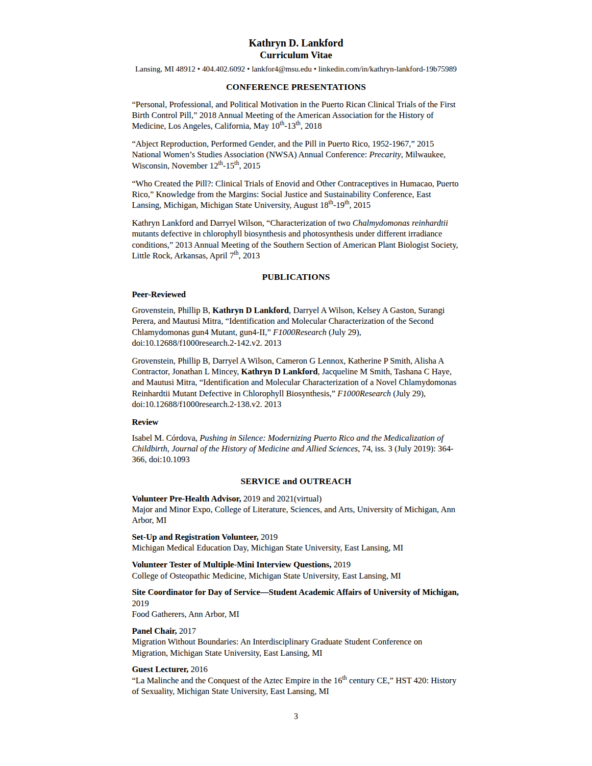Kathryn D. Lankford
Curriculum Vitae
Lansing, MI 48912 • 404.402.6092 • lankfor4@msu.edu • linkedin.com/in/kathryn-lankford-19b75989
CONFERENCE PRESENTATIONS
“Personal, Professional, and Political Motivation in the Puerto Rican Clinical Trials of the First Birth Control Pill,” 2018 Annual Meeting of the American Association for the History of Medicine, Los Angeles, California, May 10th-13th, 2018
“Abject Reproduction, Performed Gender, and the Pill in Puerto Rico, 1952-1967,” 2015 National Women’s Studies Association (NWSA) Annual Conference: Precarity, Milwaukee, Wisconsin, November 12th-15th, 2015
“Who Created the Pill?: Clinical Trials of Enovid and Other Contraceptives in Humacao, Puerto Rico,” Knowledge from the Margins: Social Justice and Sustainability Conference, East Lansing, Michigan, Michigan State University, August 18th-19th, 2015
Kathryn Lankford and Darryel Wilson, “Characterization of two Chalmydomonas reinhardtii mutants defective in chlorophyll biosynthesis and photosynthesis under different irradiance conditions,” 2013 Annual Meeting of the Southern Section of American Plant Biologist Society, Little Rock, Arkansas, April 7th, 2013
PUBLICATIONS
Peer-Reviewed
Grovenstein, Phillip B, Kathryn D Lankford, Darryel A Wilson, Kelsey A Gaston, Surangi Perera, and Mautusi Mitra, “Identification and Molecular Characterization of the Second Chlamydomonas gun4 Mutant, gun4-II,” F1000Research (July 29), doi:10.12688/f1000research.2-142.v2. 2013
Grovenstein, Phillip B, Darryel A Wilson, Cameron G Lennox, Katherine P Smith, Alisha A Contractor, Jonathan L Mincey, Kathryn D Lankford, Jacqueline M Smith, Tashana C Haye, and Mautusi Mitra, “Identification and Molecular Characterization of a Novel Chlamydomonas Reinhardtii Mutant Defective in Chlorophyll Biosynthesis,” F1000Research (July 29), doi:10.12688/f1000research.2-138.v2. 2013
Review
Isabel M. Córdova, Pushing in Silence: Modernizing Puerto Rico and the Medicalization of Childbirth, Journal of the History of Medicine and Allied Sciences, 74, iss. 3 (July 2019): 364-366, doi:10.1093
SERVICE and OUTREACH
Volunteer Pre-Health Advisor, 2019 and 2021(virtual) Major and Minor Expo, College of Literature, Sciences, and Arts, University of Michigan, Ann Arbor, MI
Set-Up and Registration Volunteer, 2019 Michigan Medical Education Day, Michigan State University, East Lansing, MI
Volunteer Tester of Multiple-Mini Interview Questions, 2019 College of Osteopathic Medicine, Michigan State University, East Lansing, MI
Site Coordinator for Day of Service—Student Academic Affairs of University of Michigan, 2019 Food Gatherers, Ann Arbor, MI
Panel Chair, 2017 Migration Without Boundaries: An Interdisciplinary Graduate Student Conference on Migration, Michigan State University, East Lansing, MI
Guest Lecturer, 2016 “La Malinche and the Conquest of the Aztec Empire in the 16th century CE,” HST 420: History of Sexuality, Michigan State University, East Lansing, MI
3